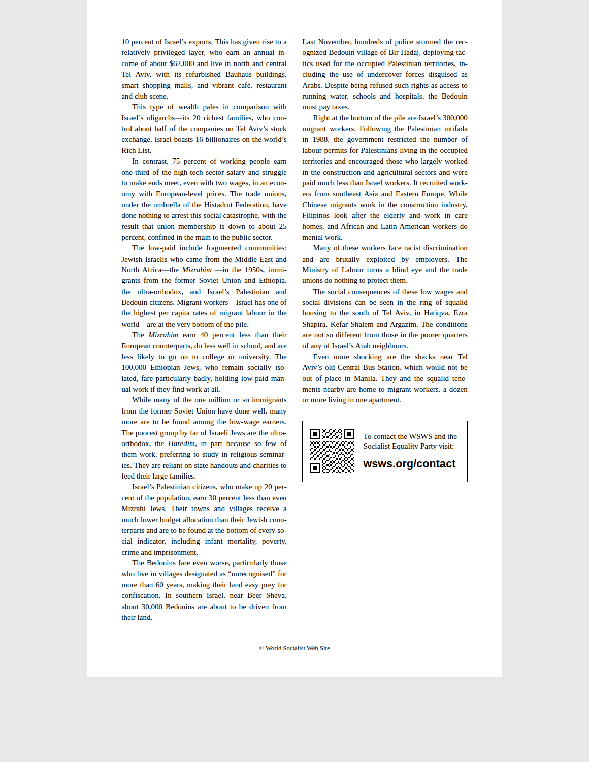10 percent of Israel’s exports. This has given rise to a relatively privileged layer, who earn an annual income of about $62,000 and live in north and central Tel Aviv, with its refurbished Bauhaus buildings, smart shopping malls, and vibrant café, restaurant and club scene.
This type of wealth pales in comparison with Israel’s oligarchs—its 20 richest families, who control about half of the companies on Tel Aviv’s stock exchange. Israel boasts 16 billionaires on the world’s Rich List.
In contrast, 75 percent of working people earn one-third of the high-tech sector salary and struggle to make ends meet, even with two wages, in an economy with European-level prices. The trade unions, under the umbrella of the Histadrut Federation, have done nothing to arrest this social catastrophe, with the result that union membership is down to about 25 percent, confined in the main to the public sector.
The low-paid include fragmented communities: Jewish Israelis who came from the Middle East and North Africa—the Mizrahim —in the 1950s, immigrants from the former Soviet Union and Ethiopia, the ultra-orthodox, and Israel’s Palestinian and Bedouin citizens. Migrant workers—Israel has one of the highest per capita rates of migrant labour in the world—are at the very bottom of the pile.
The Mizrahim earn 40 percent less than their European counterparts, do less well in school, and are less likely to go on to college or university. The 100,000 Ethiopian Jews, who remain socially isolated, fare particularly badly, holding low-paid manual work if they find work at all.
While many of the one million or so immigrants from the former Soviet Union have done well, many more are to be found among the low-wage earners. The poorest group by far of Israeli Jews are the ultra-orthodox, the Haredim, in part because so few of them work, preferring to study in religious seminaries. They are reliant on state handouts and charities to feed their large families.
Israel’s Palestinian citizens, who make up 20 percent of the population, earn 30 percent less than even Mizrahi Jews. Their towns and villages receive a much lower budget allocation than their Jewish counterparts and are to be found at the bottom of every social indicator, including infant mortality, poverty, crime and imprisonment.
The Bedouins fare even worse, particularly those who live in villages designated as “unrecognised” for more than 60 years, making their land easy prey for confiscation. In southern Israel, near Beer Sheva, about 30,000 Bedouins are about to be driven from their land.
Last November, hundreds of police stormed the recognized Bedouin village of Bir Hadaj, deploying tactics used for the occupied Palestinian territories, including the use of undercover forces disguised as Arabs. Despite being refused such rights as access to running water, schools and hospitals, the Bedouin must pay taxes.
Right at the bottom of the pile are Israel’s 300,000 migrant workers. Following the Palestinian intifada in 1988, the government restricted the number of labour permits for Palestinians living in the occupied territories and encouraged those who largely worked in the construction and agricultural sectors and were paid much less than Israel workers. It recruited workers from southeast Asia and Eastern Europe. While Chinese migrants work in the construction industry, Filipinos look after the elderly and work in care homes, and African and Latin American workers do menial work.
Many of these workers face racist discrimination and are brutally exploited by employers. The Ministry of Labour turns a blind eye and the trade unions do nothing to protect them.
The social consequences of these low wages and social divisions can be seen in the ring of squalid housing to the south of Tel Aviv, in Hatiqva, Ezra Shapira, Kefar Shalem and Argazim. The conditions are not so different from those in the poorer quarters of any of Israel’s Arab neighbours.
Even more shocking are the shacks near Tel Aviv’s old Central Bus Station, which would not be out of place in Manila. They and the squalid tenements nearby are home to migrant workers, a dozen or more living in one apartment.
To contact the WSWS and the Socialist Equality Party visit:
wsws.org/contact
© World Socialist Web Site